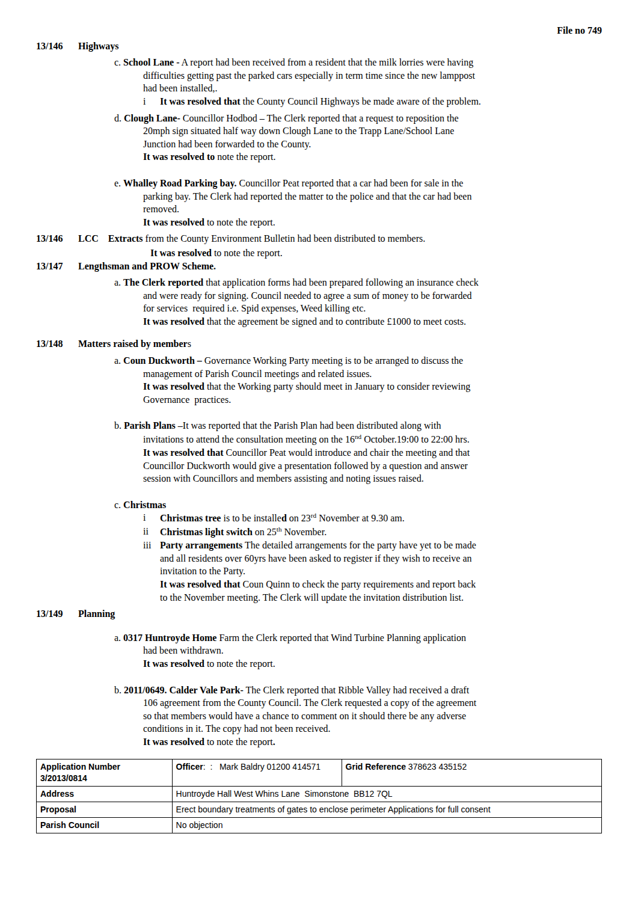File no 749
13/146
Highways
c. School Lane - A report had been received from a resident that the milk lorries were having
difficulties getting past the parked cars especially in term time since the new lamppost
had been installed,.
i
It was resolved that the County Council Highways be made aware of the problem.
d. Clough Lane- Councillor Hodbod – The Clerk reported that a request to reposition the
20mph sign situated half way down Clough Lane to the Trapp Lane/School Lane
Junction had been forwarded to the County.
It was resolved to note the report.
e. Whalley Road Parking bay. Councillor Peat reported that a car had been for sale in the
parking bay. The Clerk had reported the matter to the police and that the car had been
removed.
It was resolved to note the report.
13/146
LCC Extracts from the County Environment Bulletin had been distributed to members.
It was resolved to note the report.
13/147
Lengthsman and PROW Scheme.
a. The Clerk reported that application forms had been prepared following an insurance check
and were ready for signing. Council needed to agree a sum of money to be forwarded
for services required i.e. Spid expenses, Weed killing etc.
It was resolved that the agreement be signed and to contribute £1000 to meet costs.
13/148
Matters raised by members
a. Coun Duckworth – Governance Working Party meeting is to be arranged to discuss the
management of Parish Council meetings and related issues.
It was resolved that the Working party should meet in January to consider reviewing
Governance practices.
b. Parish Plans –It was reported that the Parish Plan had been distributed along with
invitations to attend the consultation meeting on the 16nd October.19:00 to 22:00 hrs.
It was resolved that Councillor Peat would introduce and chair the meeting and that
Councillor Duckworth would give a presentation followed by a question and answer
session with Councillors and members assisting and noting issues raised.
c. Christmas
i
Christmas tree is to be installed on 23rd November at 9.30 am.
ii
Christmas light switch on 25th November.
iii
Party arrangements The detailed arrangements for the party have yet to be made
and all residents over 60yrs have been asked to register if they wish to receive an
invitation to the Party.
It was resolved that Coun Quinn to check the party requirements and report back
to the November meeting. The Clerk will update the invitation distribution list.
13/149
Planning
a. 0317 Huntroyde Home Farm the Clerk reported that Wind Turbine Planning application
had been withdrawn.
It was resolved to note the report.
b. 2011/0649. Calder Vale Park- The Clerk reported that Ribble Valley had received a draft
106 agreement from the County Council. The Clerk requested a copy of the agreement
so that members would have a chance to comment on it should there be any adverse
conditions in it. The copy had not been received.
It was resolved to note the report.
| Application Number 3/2013/0814 | Officer : : Mark Baldry 01200 414571 | Grid Reference 378623 435152 |
| Address | Huntroyde Hall West Whins Lane Simonstone BB12 7QL |
| Proposal | Erect boundary treatments of gates to enclose perimeter Applications for full consent |
| Parish Council | No objection |